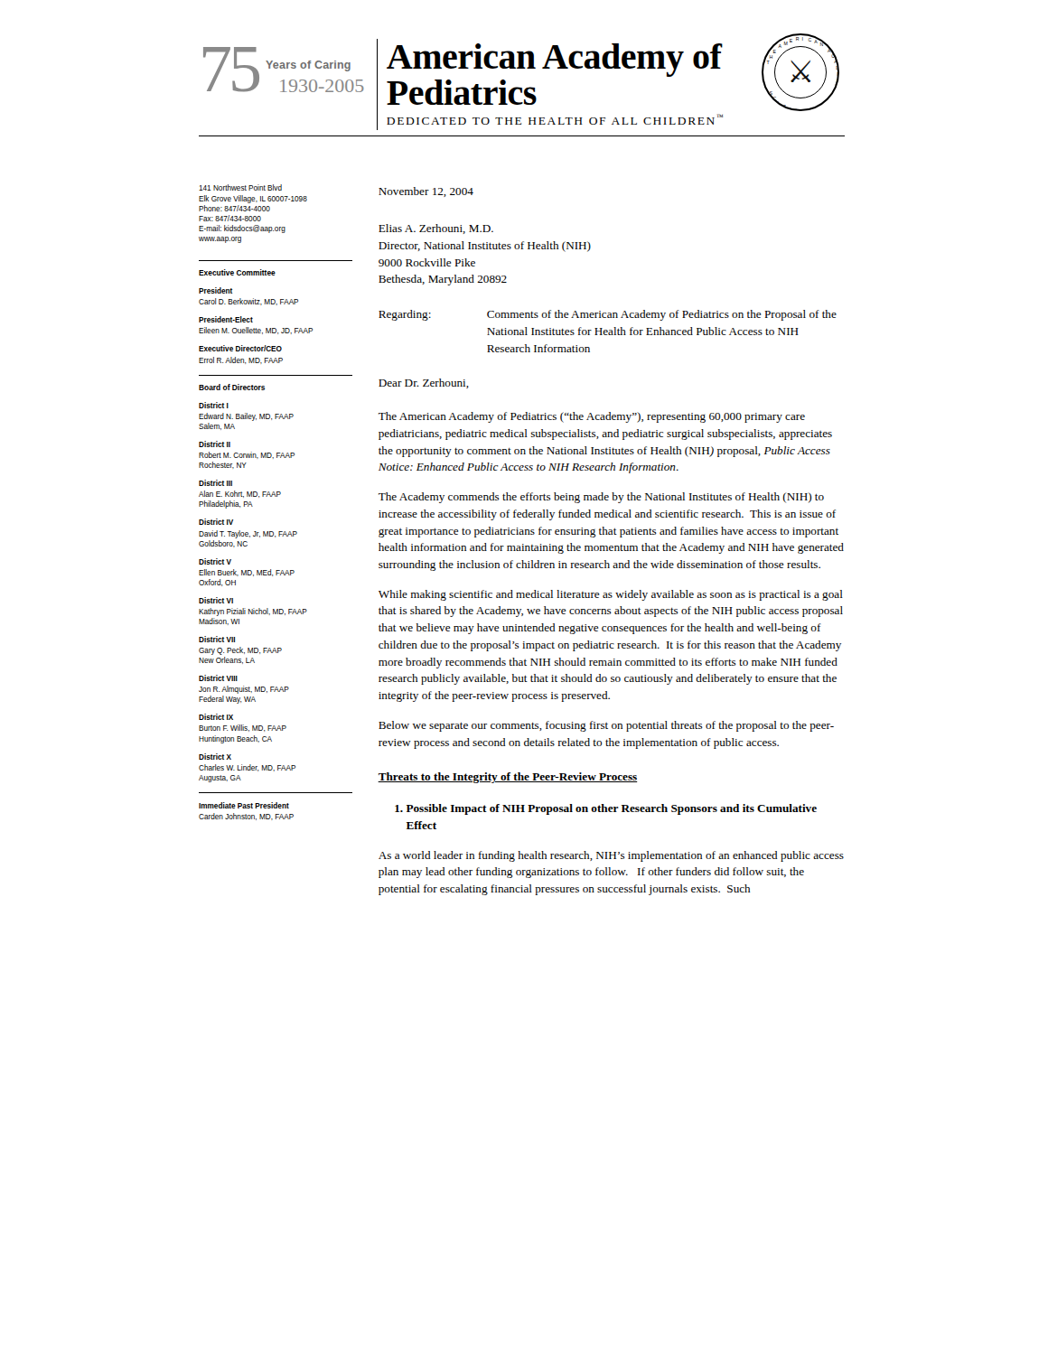75 Years of Caring 1930-2005
T H E A M E R I C A N A C A D E M Y O F P E D I A T R I C S
⚔
®
American Academy of Pediatrics
DEDICATED TO THE HEALTH OF ALL CHILDREN™
141 Northwest Point Blvd
Elk Grove Village, IL 60007-1098
Phone: 847/434-4000
Fax: 847/434-8000
E-mail: kidsdocs@aap.org
www.aap.org
Executive Committee
President
Carol D. Berkowitz, MD, FAAP
President-Elect
Eileen M. Ouellette, MD, JD, FAAP
Executive Director/CEO
Errol R. Alden, MD, FAAP
Board of Directors
District I
Edward N. Bailey, MD, FAAP
Salem, MA
District II
Robert M. Corwin, MD, FAAP
Rochester, NY
District III
Alan E. Kohrt, MD, FAAP
Philadelphia, PA
District IV
David T. Tayloe, Jr, MD, FAAP
Goldsboro, NC
District V
Ellen Buerk, MD, MEd, FAAP
Oxford, OH
District VI
Kathryn Piziali Nichol, MD, FAAP
Madison, WI
District VII
Gary Q. Peck, MD, FAAP
New Orleans, LA
District VIII
Jon R. Almquist, MD, FAAP
Federal Way, WA
District IX
Burton F. Willis, MD, FAAP
Huntington Beach, CA
District X
Charles W. Linder, MD, FAAP
Augusta, GA
Immediate Past President
Carden Johnston, MD, FAAP
November 12, 2004
Elias A. Zerhouni, M.D.
Director, National Institutes of Health (NIH)
9000 Rockville Pike
Bethesda, Maryland 20892
Regarding:
Comments of the American Academy of Pediatrics on the Proposal of the National Institutes for Health for Enhanced Public Access to NIH Research Information
Dear Dr. Zerhouni,
The American Academy of Pediatrics (“the Academy”), representing 60,000 primary care pediatricians, pediatric medical subspecialists, and pediatric surgical subspecialists, appreciates the opportunity to comment on the National Institutes of Health (NIH) proposal, Public Access Notice: Enhanced Public Access to NIH Research Information.
The Academy commends the efforts being made by the National Institutes of Health (NIH) to increase the accessibility of federally funded medical and scientific research. This is an issue of great importance to pediatricians for ensuring that patients and families have access to important health information and for maintaining the momentum that the Academy and NIH have generated surrounding the inclusion of children in research and the wide dissemination of those results.
While making scientific and medical literature as widely available as soon as is practical is a goal that is shared by the Academy, we have concerns about aspects of the NIH public access proposal that we believe may have unintended negative consequences for the health and well-being of children due to the proposal’s impact on pediatric research. It is for this reason that the Academy more broadly recommends that NIH should remain committed to its efforts to make NIH funded research publicly available, but that it should do so cautiously and deliberately to ensure that the integrity of the peer-review process is preserved.
Below we separate our comments, focusing first on potential threats of the proposal to the peer-review process and second on details related to the implementation of public access.
Threats to the Integrity of the Peer-Review Process
Possible Impact of NIH Proposal on other Research Sponsors and its Cumulative Effect
As a world leader in funding health research, NIH’s implementation of an enhanced public access plan may lead other funding organizations to follow. If other funders did follow suit, the potential for escalating financial pressures on successful journals exists. Such